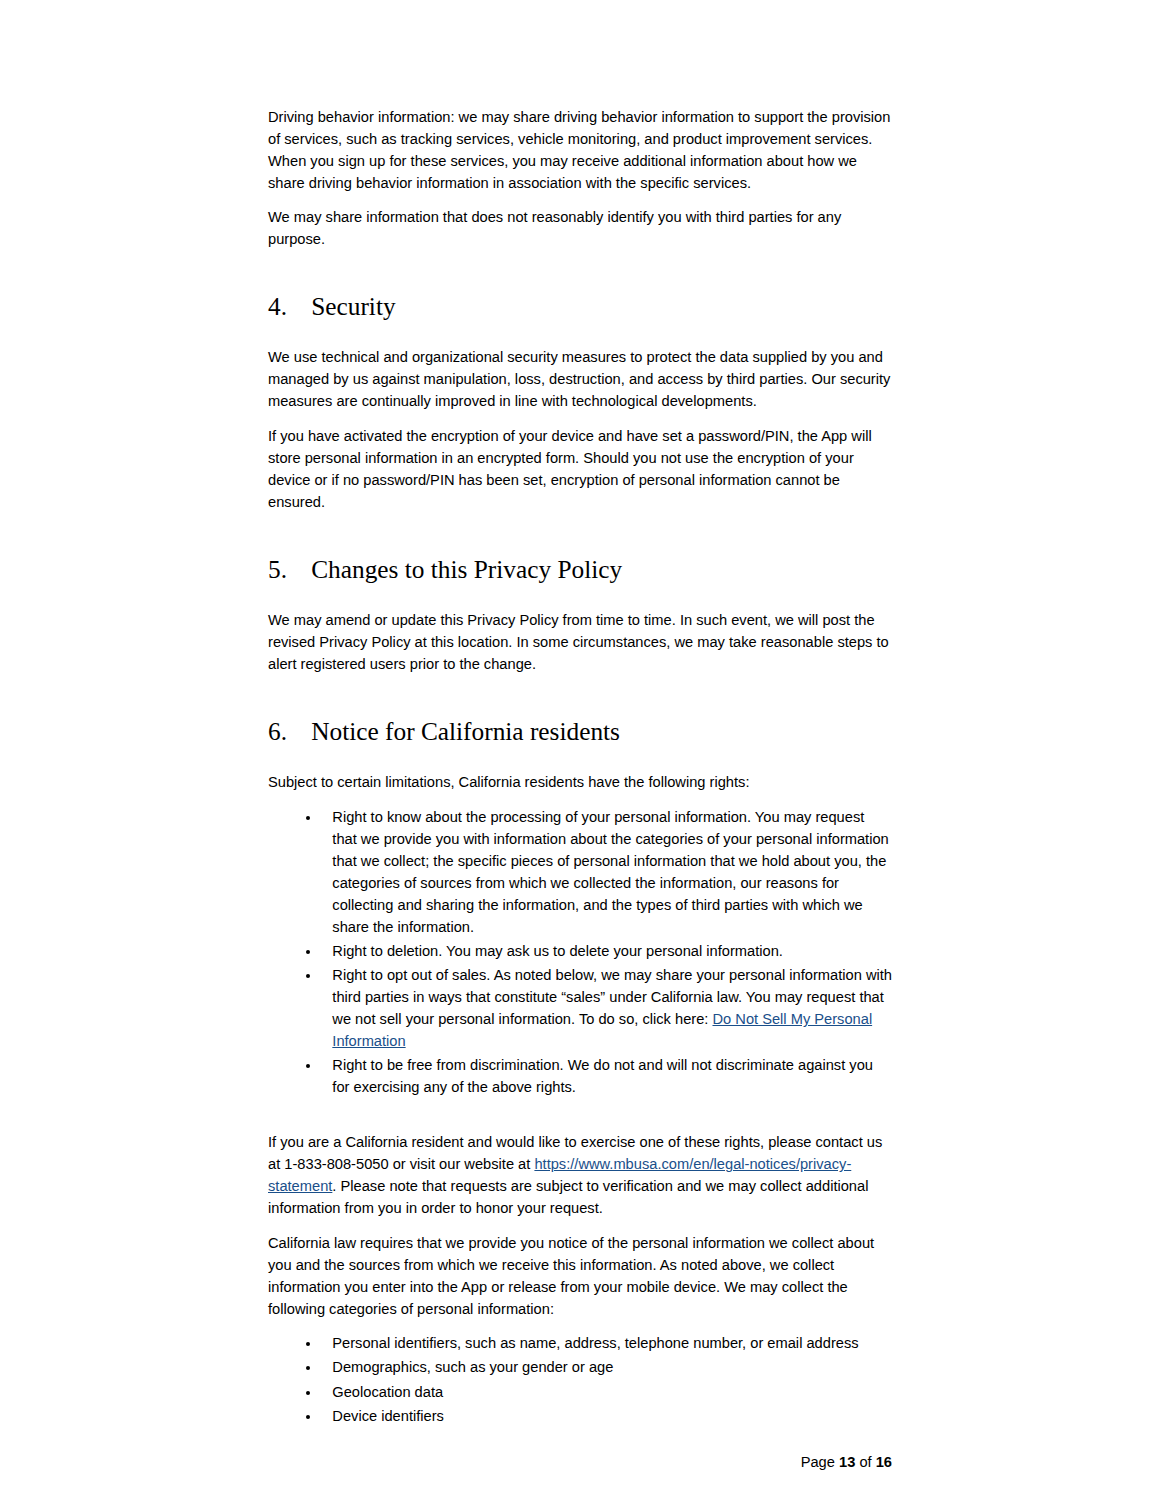Driving behavior information: we may share driving behavior information to support the provision of services, such as tracking services, vehicle monitoring, and product improvement services. When you sign up for these services, you may receive additional information about how we share driving behavior information in association with the specific services.
We may share information that does not reasonably identify you with third parties for any purpose.
4. Security
We use technical and organizational security measures to protect the data supplied by you and managed by us against manipulation, loss, destruction, and access by third parties. Our security measures are continually improved in line with technological developments.
If you have activated the encryption of your device and have set a password/PIN, the App will store personal information in an encrypted form. Should you not use the encryption of your device or if no password/PIN has been set, encryption of personal information cannot be ensured.
5. Changes to this Privacy Policy
We may amend or update this Privacy Policy from time to time. In such event, we will post the revised Privacy Policy at this location. In some circumstances, we may take reasonable steps to alert registered users prior to the change.
6. Notice for California residents
Subject to certain limitations, California residents have the following rights:
Right to know about the processing of your personal information. You may request that we provide you with information about the categories of your personal information that we collect; the specific pieces of personal information that we hold about you, the categories of sources from which we collected the information, our reasons for collecting and sharing the information, and the types of third parties with which we share the information.
Right to deletion. You may ask us to delete your personal information.
Right to opt out of sales. As noted below, we may share your personal information with third parties in ways that constitute “sales” under California law. You may request that we not sell your personal information. To do so, click here: Do Not Sell My Personal Information
Right to be free from discrimination. We do not and will not discriminate against you for exercising any of the above rights.
If you are a California resident and would like to exercise one of these rights, please contact us at 1-833-808-5050 or visit our website at https://www.mbusa.com/en/legal-notices/privacy-statement. Please note that requests are subject to verification and we may collect additional information from you in order to honor your request.
California law requires that we provide you notice of the personal information we collect about you and the sources from which we receive this information. As noted above, we collect information you enter into the App or release from your mobile device. We may collect the following categories of personal information:
Personal identifiers, such as name, address, telephone number, or email address
Demographics, such as your gender or age
Geolocation data
Device identifiers
Page 13 of 16